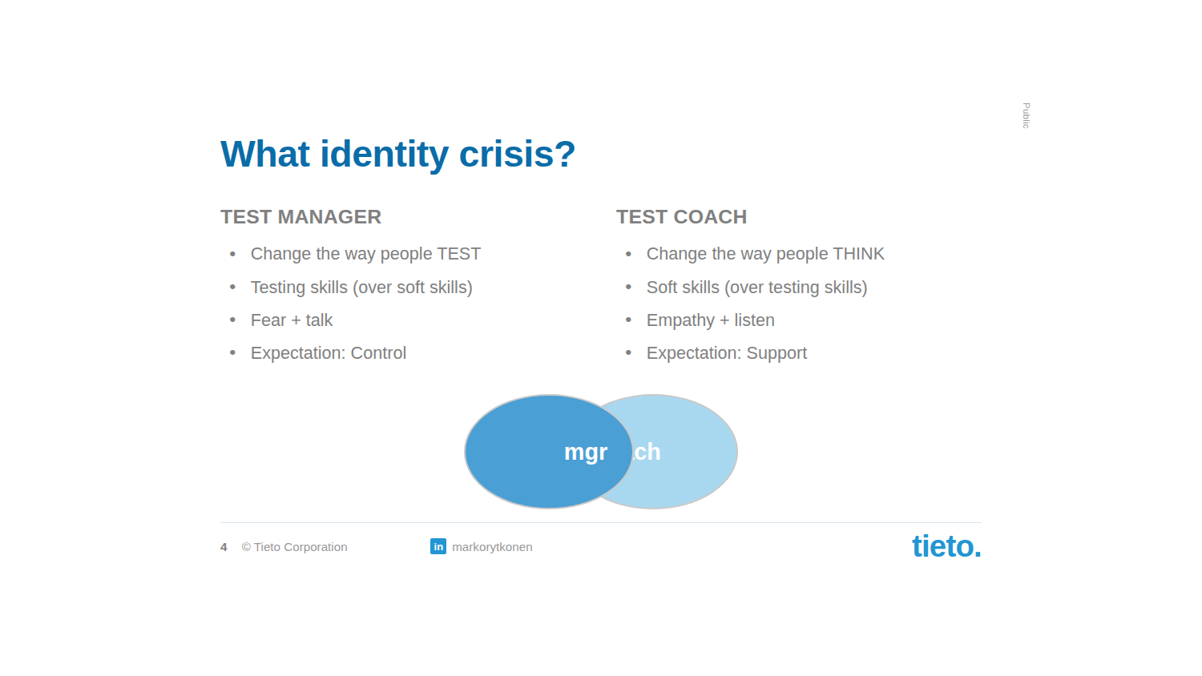Public
What identity crisis?
TEST MANAGER
Change the way people TEST
Testing skills (over soft skills)
Fear + talk
Expectation: Control
TEST COACH
Change the way people THINK
Soft skills (over testing skills)
Empathy + listen
Expectation: Support
mgr
coach
4 © Tieto Corporation in markorytkonen tieto.